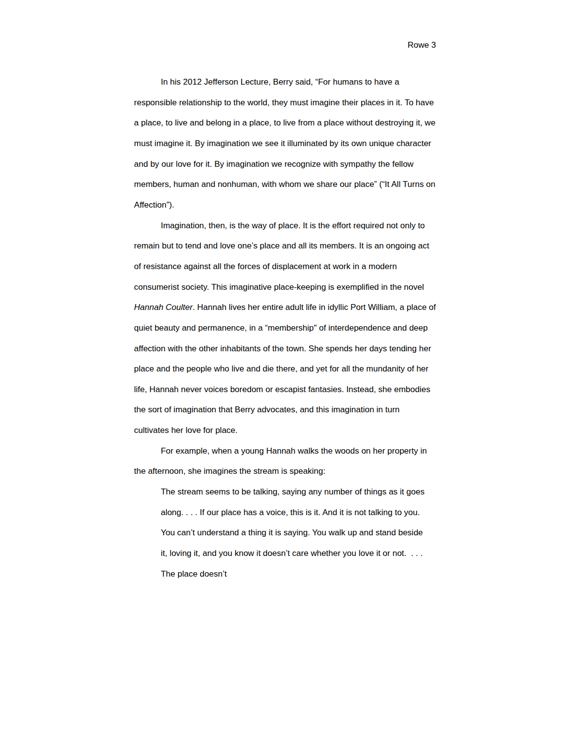Rowe 3
In his 2012 Jefferson Lecture, Berry said, “For humans to have a responsible relationship to the world, they must imagine their places in it. To have a place, to live and belong in a place, to live from a place without destroying it, we must imagine it. By imagination we see it illuminated by its own unique character and by our love for it. By imagination we recognize with sympathy the fellow members, human and nonhuman, with whom we share our place” (“It All Turns on Affection”).
Imagination, then, is the way of place. It is the effort required not only to remain but to tend and love one’s place and all its members. It is an ongoing act of resistance against all the forces of displacement at work in a modern consumerist society. This imaginative place-keeping is exemplified in the novel Hannah Coulter. Hannah lives her entire adult life in idyllic Port William, a place of quiet beauty and permanence, in a “membership" of interdependence and deep affection with the other inhabitants of the town. She spends her days tending her place and the people who live and die there, and yet for all the mundanity of her life, Hannah never voices boredom or escapist fantasies. Instead, she embodies the sort of imagination that Berry advocates, and this imagination in turn cultivates her love for place.
For example, when a young Hannah walks the woods on her property in the afternoon, she imagines the stream is speaking:
The stream seems to be talking, saying any number of things as it goes along. . . . If our place has a voice, this is it. And it is not talking to you. You can’t understand a thing it is saying. You walk up and stand beside it, loving it, and you know it doesn’t care whether you love it or not. . . . The place doesn’t